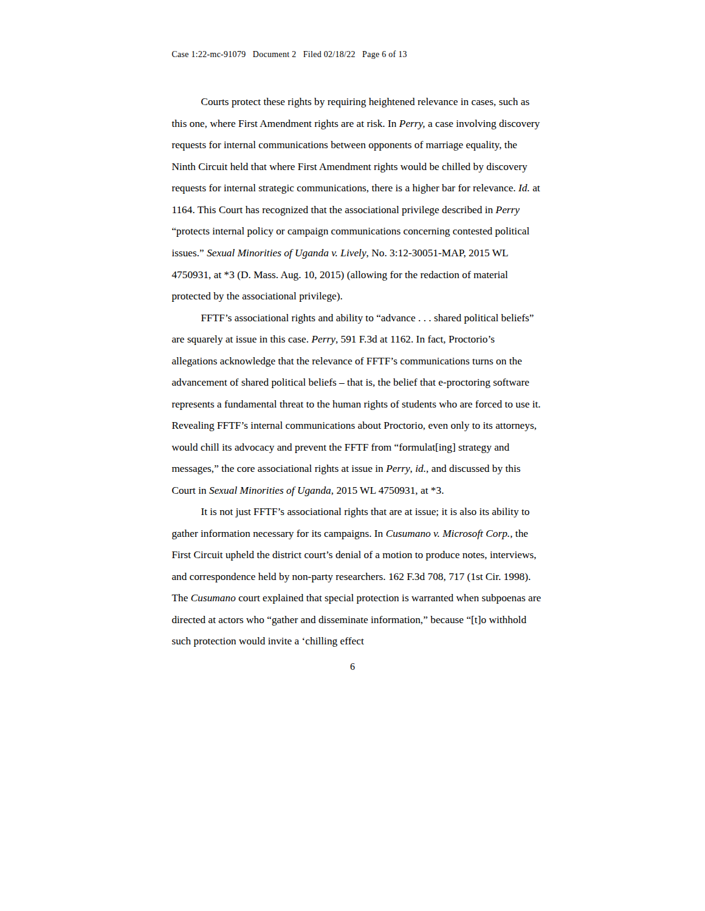Case 1:22-mc-91079 Document 2 Filed 02/18/22 Page 6 of 13
Courts protect these rights by requiring heightened relevance in cases, such as this one, where First Amendment rights are at risk. In Perry, a case involving discovery requests for internal communications between opponents of marriage equality, the Ninth Circuit held that where First Amendment rights would be chilled by discovery requests for internal strategic communications, there is a higher bar for relevance. Id. at 1164. This Court has recognized that the associational privilege described in Perry “protects internal policy or campaign communications concerning contested political issues.” Sexual Minorities of Uganda v. Lively, No. 3:12-30051-MAP, 2015 WL 4750931, at *3 (D. Mass. Aug. 10, 2015) (allowing for the redaction of material protected by the associational privilege).
FFTF’s associational rights and ability to “advance . . . shared political beliefs” are squarely at issue in this case. Perry, 591 F.3d at 1162. In fact, Proctorio’s allegations acknowledge that the relevance of FFTF’s communications turns on the advancement of shared political beliefs – that is, the belief that e-proctoring software represents a fundamental threat to the human rights of students who are forced to use it. Revealing FFTF’s internal communications about Proctorio, even only to its attorneys, would chill its advocacy and prevent the FFTF from “formulat[ing] strategy and messages,” the core associational rights at issue in Perry, id., and discussed by this Court in Sexual Minorities of Uganda, 2015 WL 4750931, at *3.
It is not just FFTF’s associational rights that are at issue; it is also its ability to gather information necessary for its campaigns. In Cusumano v. Microsoft Corp., the First Circuit upheld the district court’s denial of a motion to produce notes, interviews, and correspondence held by non-party researchers. 162 F.3d 708, 717 (1st Cir. 1998). The Cusumano court explained that special protection is warranted when subpoenas are directed at actors who “gather and disseminate information,” because “[t]o withhold such protection would invite a ‘chilling effect
6